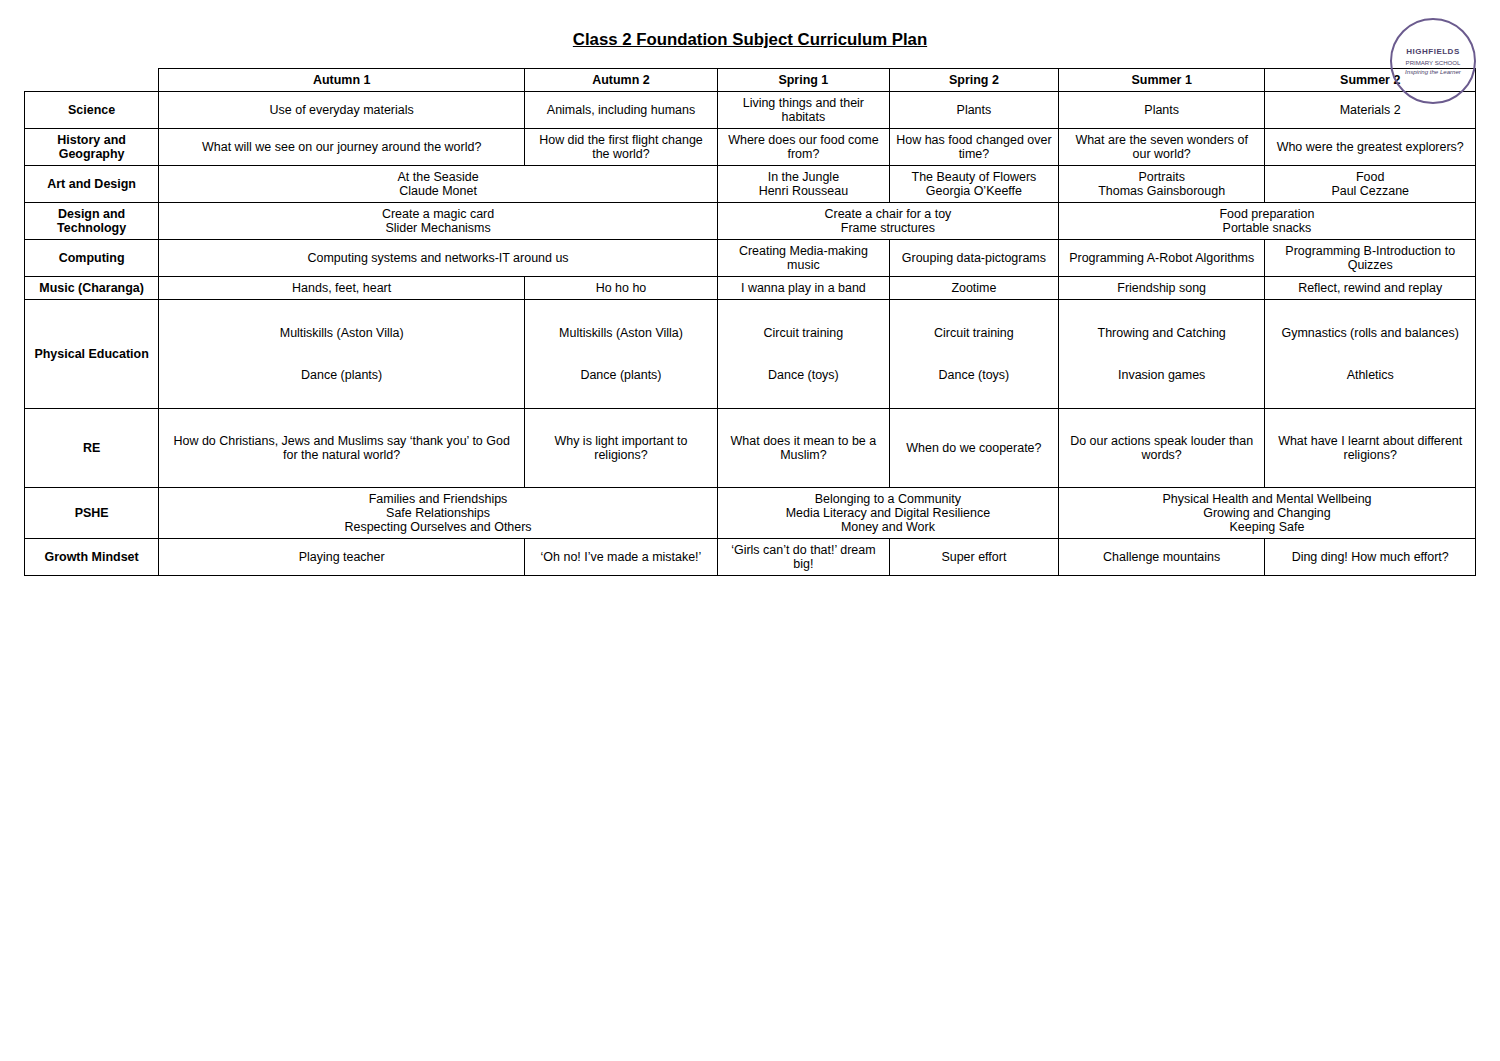Class 2 Foundation Subject Curriculum Plan
HIGHFIELDS PRIMARY SCHOOL Inspiring the Learner
| | Autumn 1 | Autumn 2 | Spring 1 | Spring 2 | Summer 1 | Summer 2 |
| --- | --- | --- | --- | --- | --- | --- |
| Science | Use of everyday materials | Animals, including humans | Living things and their habitats | Plants | Plants | Materials 2 |
| History and Geography | What will we see on our journey around the world? | How did the first flight change the world? | Where does our food come from? | How has food changed over time? | What are the seven wonders of our world? | Who were the greatest explorers? |
| Art and Design | At the Seaside Claude Monet | In the Jungle Henri Rousseau | The Beauty of Flowers Georgia O’Keeffe | Portraits Thomas Gainsborough | Food Paul Cezzane |
| Design and Technology | Create a magic card Slider Mechanisms | Create a chair for a toy Frame structures | Food preparation Portable snacks |
| Computing | Computing systems and networks-IT around us | Creating Media-making music | Grouping data-pictograms | Programming A-Robot Algorithms | Programming B-Introduction to Quizzes |
| Music (Charanga) | Hands, feet, heart | Ho ho ho | I wanna play in a band | Zootime | Friendship song | Reflect, rewind and replay |
| Physical Education | Multiskills (Aston Villa) Dance (plants) | Multiskills (Aston Villa) Dance (plants) | Circuit training Dance (toys) | Circuit training Dance (toys) | Throwing and Catching Invasion games | Gymnastics (rolls and balances) Athletics |
| RE | How do Christians, Jews and Muslims say ‘thank you’ to God for the natural world? | Why is light important to religions? | What does it mean to be a Muslim? | When do we cooperate? | Do our actions speak louder than words? | What have I learnt about different religions? |
| PSHE | Families and Friendships Safe Relationships Respecting Ourselves and Others | Belonging to a Community Media Literacy and Digital Resilience Money and Work | Physical Health and Mental Wellbeing Growing and Changing Keeping Safe |
| Growth Mindset | Playing teacher | ‘Oh no! I’ve made a mistake!’ | ‘Girls can’t do that!’ dream big! | Super effort | Challenge mountains | Ding ding! How much effort? |